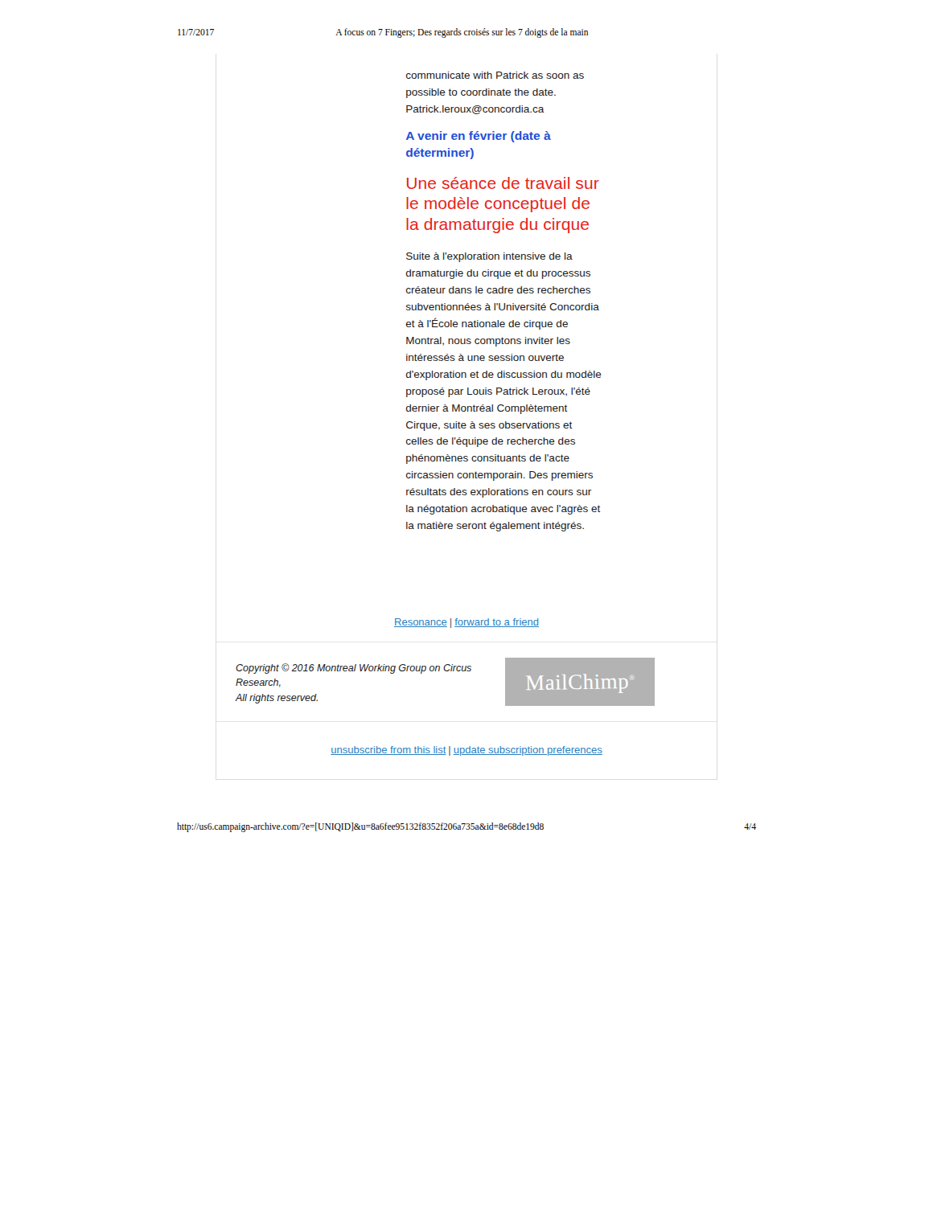11/7/2017
A focus on 7 Fingers; Des regards croisés sur les 7 doigts de la main
communicate with Patrick as soon as possible to coordinate the date.
Patrick.leroux@concordia.ca
A venir en février (date à déterminer)
Une séance de travail sur le modèle conceptuel de la dramaturgie du cirque
Suite à l'exploration intensive de la dramaturgie du cirque et du processus créateur dans le cadre des recherches subventionnées à l'Université Concordia et à l'École nationale de cirque de Montral, nous comptons inviter les intéressés à une session ouverte d'exploration et de discussion du modèle proposé par Louis Patrick Leroux, l'été dernier à Montréal Complètement Cirque, suite à ses observations et celles de l'équipe de recherche des phénomènes consituants de l'acte circassien contemporain. Des premiers résultats des explorations en cours sur la négotation acrobatique avec l'agrès et la matière seront également intégrés.
Resonance|forward to a friend
Copyright © 2016 Montreal Working Group on Circus Research,
All rights reserved.
MailChimp®
unsubscribe from this list|update subscription preferences
http://us6.campaign-archive.com/?e=[UNIQID]&u=8a6fee95132f8352f206a735a&id=8e68de19d8
4/4